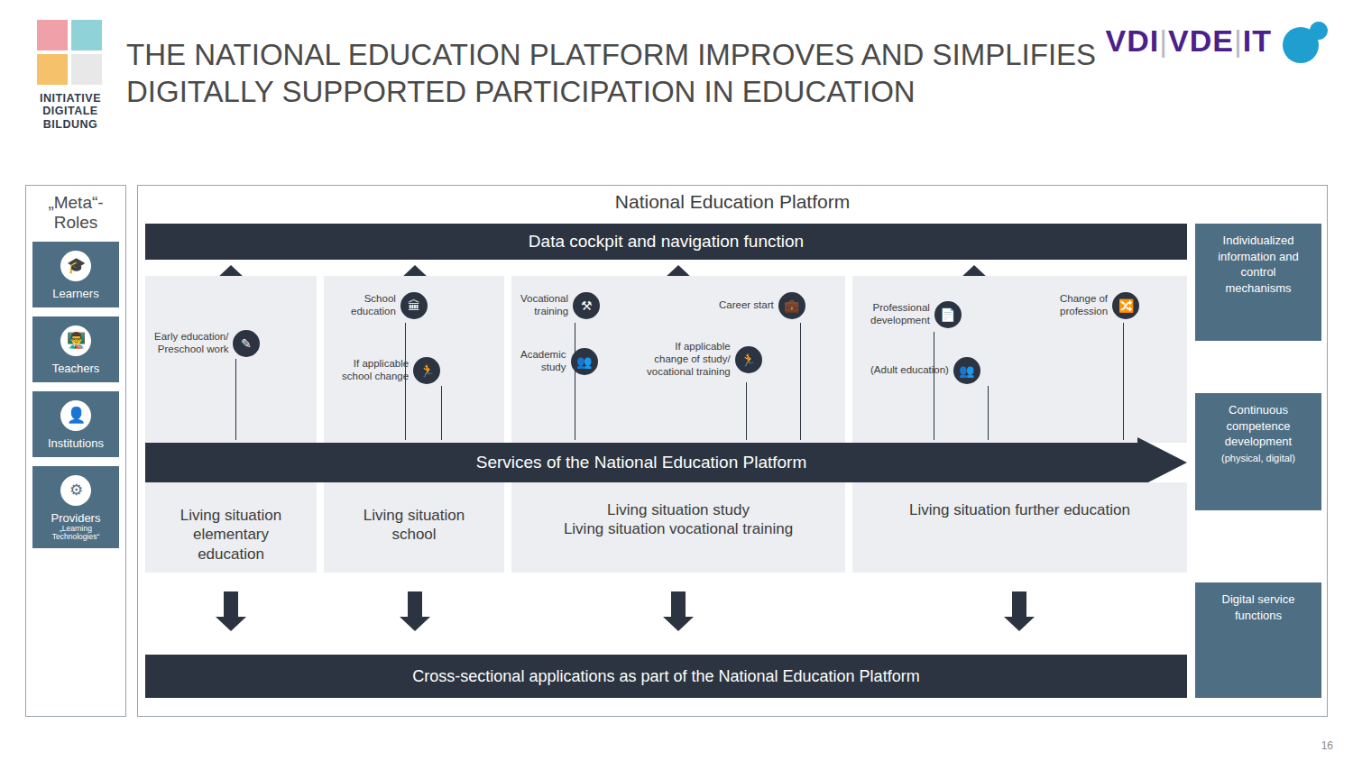INITIATIVE
DIGITALE
BILDUNG
The National Education Platform improves and simplifies digitally supported participation in education
VDI|VDE|IT
„Meta“-
Roles
🎓
Learners
👨‍🏫
Teachers
👤
Institutions
⚙
Providers
„Learning
Technologies“
National Education Platform
Data cockpit and navigation function
Early education/
Preschool work✎
School
education🏛
If applicable
school change🏃
Vocational
training⚒
Academic
study👥
If applicable
change of study/
vocational training🏃
Career start💼
Professional
development📄
(Adult education)👥
Change of
profession🔀
Services of the National Education Platform
Living situation
elementary
education
Living situation
school
Living situation study
Living situation vocational training
Living situation further education
Cross-sectional applications as part of the National Education Platform
Individualized
information and
control
mechanisms
Continuous
competence
development
(physical, digital)
Digital service
functions
16